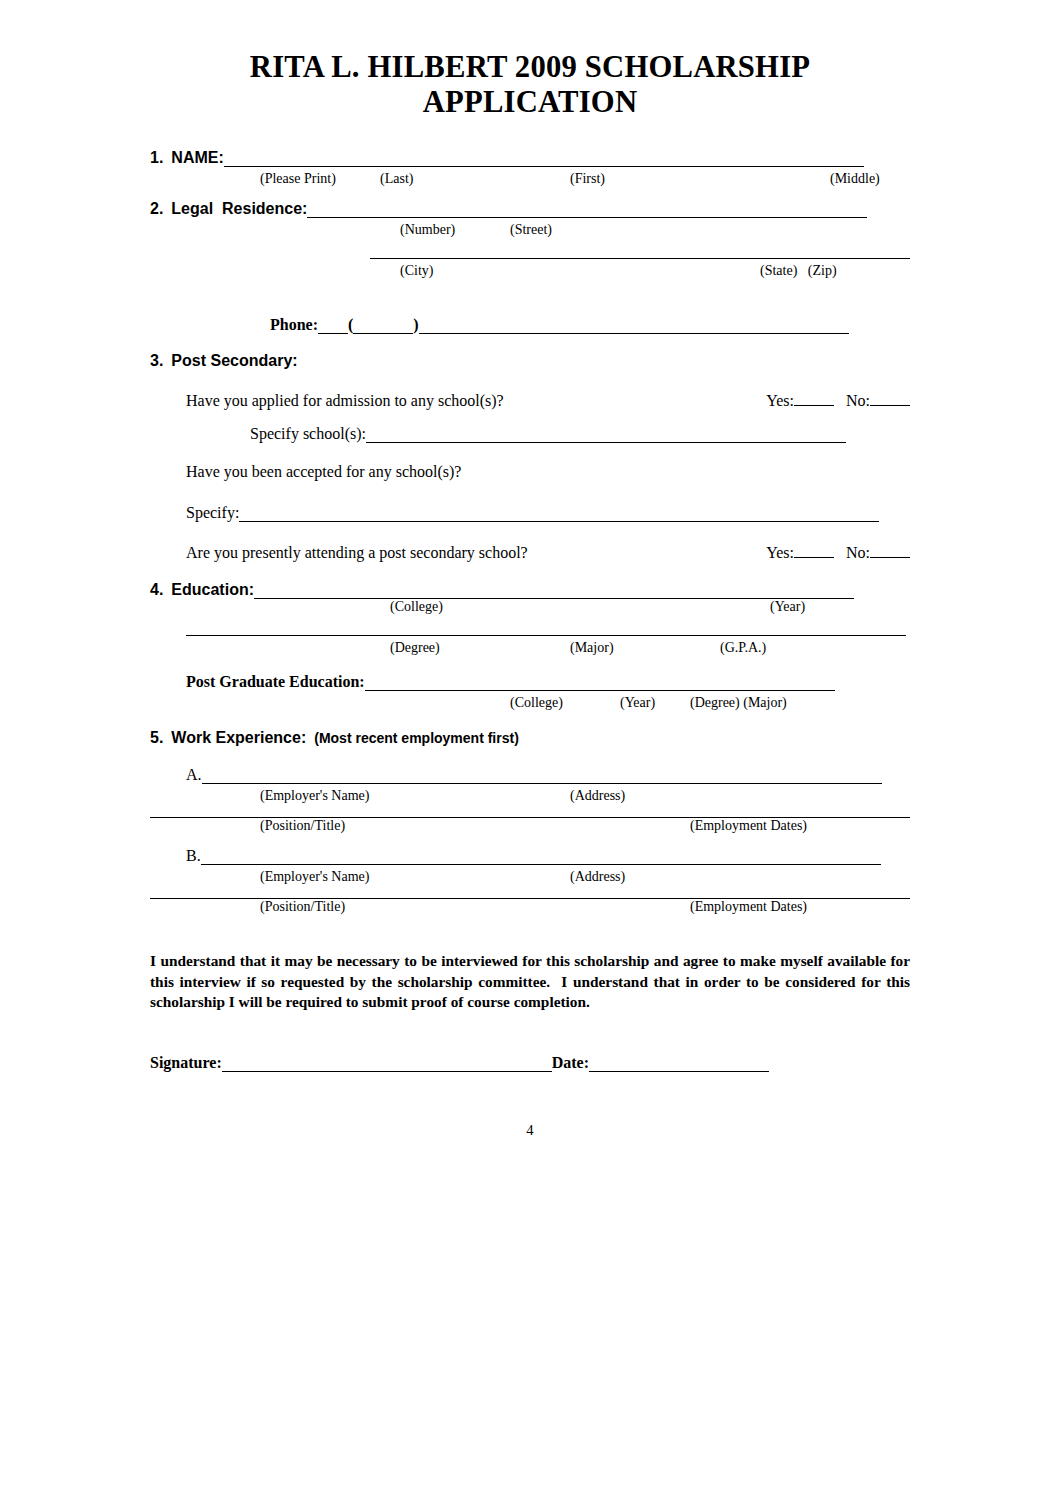RITA L. HILBERT 2009 SCHOLARSHIP APPLICATION
1. NAME:
(Please Print) (Last) (First) (Middle)
2. Legal Residence:
(Number) (Street)
(City) (State) (Zip)
Phone: ( )
3. Post Secondary:
Have you applied for admission to any school(s)? Yes: No:
Specify school(s):
Have you been accepted for any school(s)?
Specify:
Are you presently attending a post secondary school? Yes: No:
4. Education:
(College) (Year)
(Degree) (Major) (G.P.A.)
Post Graduate Education:
(College) (Year) (Degree) (Major)
5. Work Experience: (Most recent employment first)
A.
(Employer's Name) (Address)
(Position/Title) (Employment Dates)
B.
(Employer's Name) (Address)
(Position/Title) (Employment Dates)
I understand that it may be necessary to be interviewed for this scholarship and agree to make myself available for this interview if so requested by the scholarship committee. I understand that in order to be considered for this scholarship I will be required to submit proof of course completion.
Signature: Date:
4